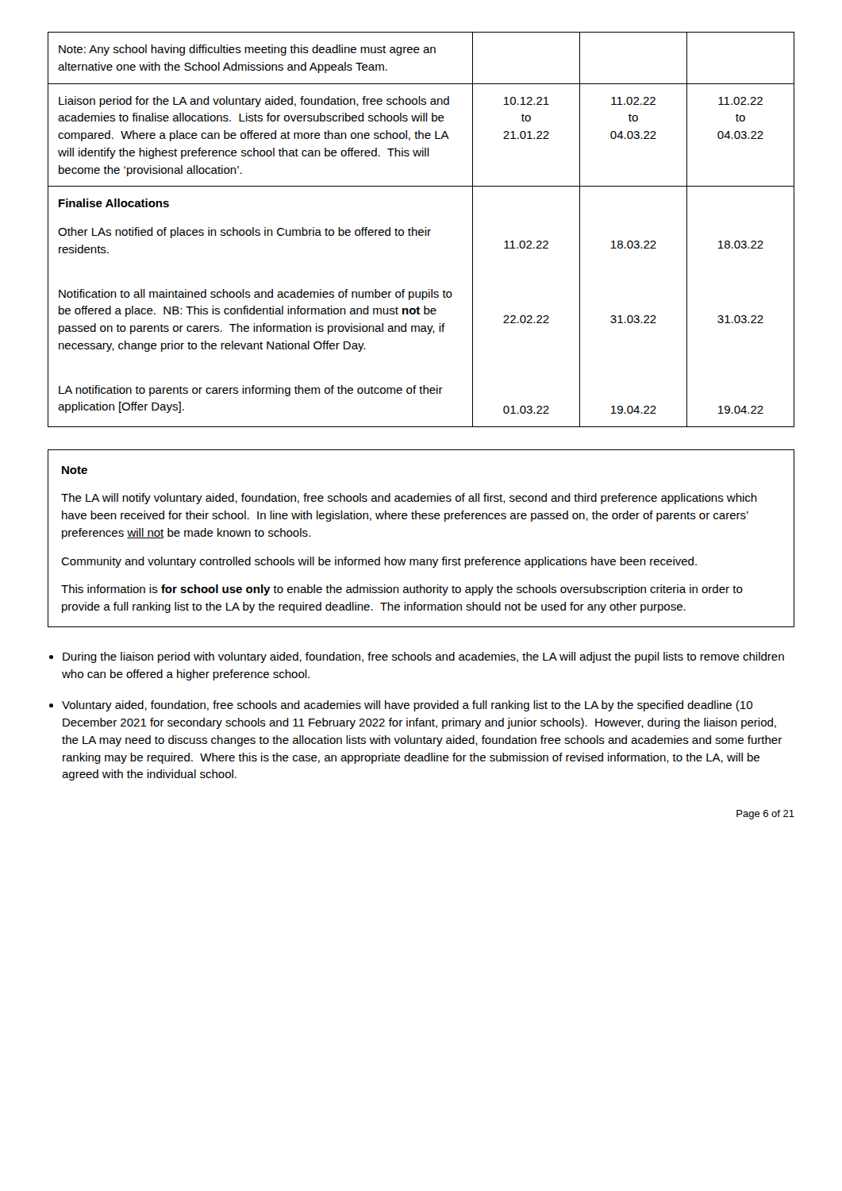| Note: Any school having difficulties meeting this deadline must agree an alternative one with the School Admissions and Appeals Team. | | | |
| Liaison period for the LA and voluntary aided, foundation, free schools and academies to finalise allocations. Lists for oversubscribed schools will be compared. Where a place can be offered at more than one school, the LA will identify the highest preference school that can be offered. This will become the ‘provisional allocation’. | 10.12.21 to 21.01.22 | 11.02.22 to 04.03.22 | 11.02.22 to 04.03.22 |
| Finalise Allocations Other LAs notified of places in schools in Cumbria to be offered to their residents. Notification to all maintained schools and academies of number of pupils to be offered a place. NB: This is confidential information and must not be passed on to parents or carers. The information is provisional and may, if necessary, change prior to the relevant National Offer Day. LA notification to parents or carers informing them of the outcome of their application [Offer Days]. | 11.02.22 22.02.22 01.03.22 | 18.03.22 31.03.22 19.04.22 | 18.03.22 31.03.22 19.04.22 |
Note
The LA will notify voluntary aided, foundation, free schools and academies of all first, second and third preference applications which have been received for their school. In line with legislation, where these preferences are passed on, the order of parents or carers’ preferences will not be made known to schools.
Community and voluntary controlled schools will be informed how many first preference applications have been received.
This information is for school use only to enable the admission authority to apply the schools oversubscription criteria in order to provide a full ranking list to the LA by the required deadline. The information should not be used for any other purpose.
During the liaison period with voluntary aided, foundation, free schools and academies, the LA will adjust the pupil lists to remove children who can be offered a higher preference school.
Voluntary aided, foundation, free schools and academies will have provided a full ranking list to the LA by the specified deadline (10 December 2021 for secondary schools and 11 February 2022 for infant, primary and junior schools). However, during the liaison period, the LA may need to discuss changes to the allocation lists with voluntary aided, foundation free schools and academies and some further ranking may be required. Where this is the case, an appropriate deadline for the submission of revised information, to the LA, will be agreed with the individual school.
Page 6 of 21